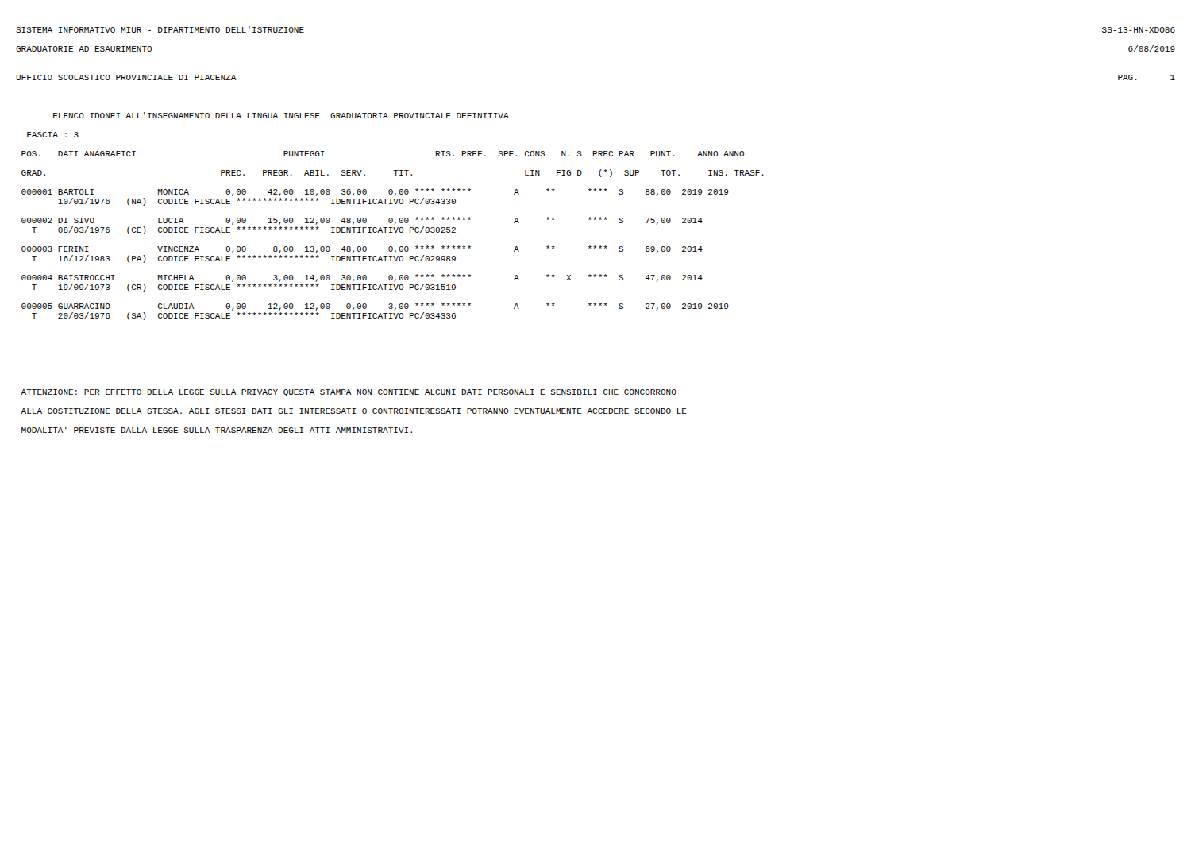SISTEMA INFORMATIVO MIUR - DIPARTIMENTO DELL'ISTRUZIONE SS-13-HN-XDO86
GRADUATORIE AD ESAURIMENTO 6/08/2019
UFFICIO SCOLASTICO PROVINCIALE DI PIACENZA PAG. 1
ELENCO IDONEI ALL'INSEGNAMENTO DELLA LINGUA INGLESE GRADUATORIA PROVINCIALE DEFINITIVA FASCIA : 3 POS. DATI ANAGRAFICI PUNTEGGI RIS. PREF. SPE. CONS N. S PREC PAR PUNT. ANNO ANNO GRAD. PREC. PREGR. ABIL. SERV. TIT. LIN FIG D (*) SUP TOT. INS. TRASF. 000001 BARTOLI MONICA 0,00 42,00 10,00 36,00 0,00 **** ****** A ** **** S 88,00 2019 2019 10/01/1976 (NA) CODICE FISCALE **************** IDENTIFICATIVO PC/034330 000002 DI SIVO LUCIA 0,00 15,00 12,00 48,00 0,00 **** ****** A ** **** S 75,00 2014 T 08/03/1976 (CE) CODICE FISCALE **************** IDENTIFICATIVO PC/030252 000003 FERINI VINCENZA 0,00 8,00 13,00 48,00 0,00 **** ****** A ** **** S 69,00 2014 T 16/12/1983 (PA) CODICE FISCALE **************** IDENTIFICATIVO PC/029989 000004 BAISTROCCHI MICHELA 0,00 3,00 14,00 30,00 0,00 **** ****** A ** X **** S 47,00 2014 T 19/09/1973 (CR) CODICE FISCALE **************** IDENTIFICATIVO PC/031519 000005 GUARRACINO CLAUDIA 0,00 12,00 12,00 0,00 3,00 **** ****** A ** **** S 27,00 2019 2019 T 20/03/1976 (SA) CODICE FISCALE **************** IDENTIFICATIVO PC/034336
ATTENZIONE: PER EFFETTO DELLA LEGGE SULLA PRIVACY QUESTA STAMPA NON CONTIENE ALCUNI DATI PERSONALI E SENSIBILI CHE CONCORRONO ALLA COSTITUZIONE DELLA STESSA. AGLI STESSI DATI GLI INTERESSATI O CONTROINTERESSATI POTRANNO EVENTUALMENTE ACCEDERE SECONDO LE MODALITA' PREVISTE DALLA LEGGE SULLA TRASPARENZA DEGLI ATTI AMMINISTRATIVI.